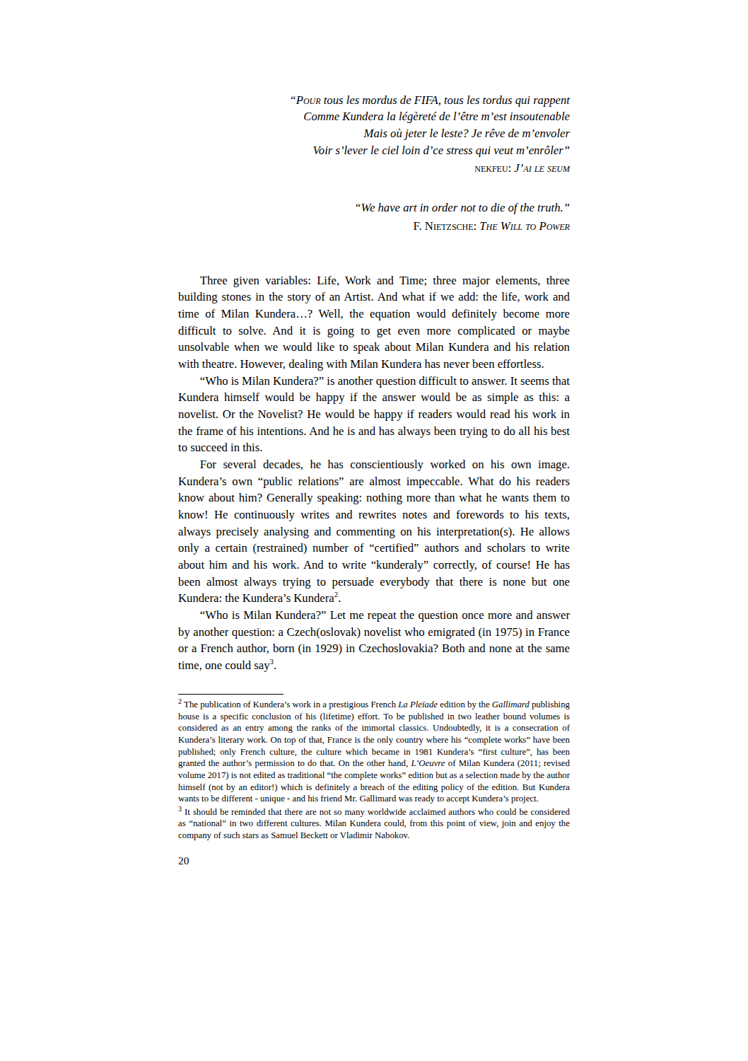“Pour tous les mordus de FIFA, tous les tordus qui rappent
Comme Kundera la légèreté de l’être m’est insoutenable
Mais où jeter le leste? Je rêve de m’envoler
Voir s’lever le ciel loin d’ce stress qui veut m’enrôler”
nekfeu: J’ai le seum
“We have art in order not to die of the truth.”
F. Nietzsche: The Will to Power
Three given variables: Life, Work and Time; three major elements, three building stones in the story of an Artist. And what if we add: the life, work and time of Milan Kundera…? Well, the equation would definitely become more difficult to solve. And it is going to get even more complicated or maybe unsolvable when we would like to speak about Milan Kundera and his relation with theatre. However, dealing with Milan Kundera has never been effortless.
“Who is Milan Kundera?” is another question difficult to answer. It seems that Kundera himself would be happy if the answer would be as simple as this: a novelist. Or the Novelist? He would be happy if readers would read his work in the frame of his intentions. And he is and has always been trying to do all his best to succeed in this.
For several decades, he has conscientiously worked on his own image. Kundera’s own “public relations” are almost impeccable. What do his readers know about him? Generally speaking: nothing more than what he wants them to know! He continuously writes and rewrites notes and forewords to his texts, always precisely analysing and commenting on his interpretation(s). He allows only a certain (restrained) number of “certified” authors and scholars to write about him and his work. And to write “kunderaly” correctly, of course! He has been almost always trying to persuade everybody that there is none but one Kundera: the Kundera’s Kundera2.
“Who is Milan Kundera?” Let me repeat the question once more and answer by another question: a Czech(oslovak) novelist who emigrated (in 1975) in France or a French author, born (in 1929) in Czechoslovakia? Both and none at the same time, one could say3.
2 The publication of Kundera’s work in a prestigious French La Pleïade edition by the Gallimard publishing house is a specific conclusion of his (lifetime) effort. To be published in two leather bound volumes is considered as an entry among the ranks of the immortal classics. Undoubtedly, it is a consecration of Kundera’s literary work. On top of that, France is the only country where his “complete works” have been published; only French culture, the culture which became in 1981 Kundera’s “first culture”, has been granted the author’s permission to do that. On the other hand, L’Oeuvre of Milan Kundera (2011; revised volume 2017) is not edited as traditional “the complete works” edition but as a selection made by the author himself (not by an editor!) which is definitely a breach of the editing policy of the edition. But Kundera wants to be different - unique - and his friend Mr. Gallimard was ready to accept Kundera’s project.
3 It should be reminded that there are not so many worldwide acclaimed authors who could be considered as “national” in two different cultures. Milan Kundera could, from this point of view, join and enjoy the company of such stars as Samuel Beckett or Vladimir Nabokov.
20